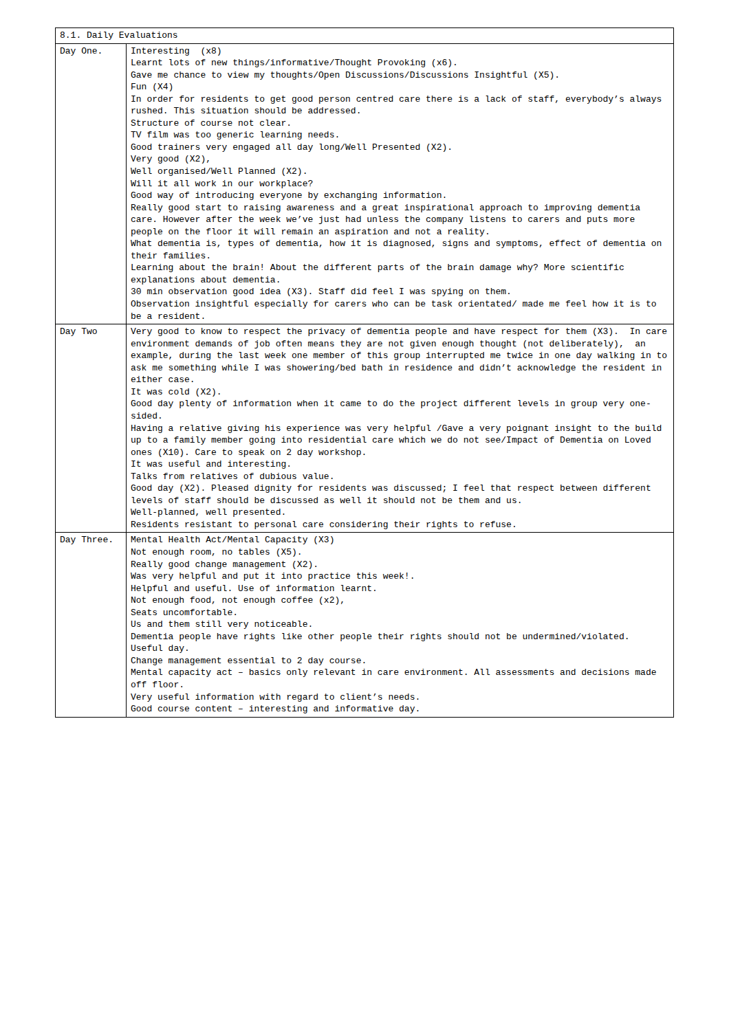| 8.1. Daily Evaluations |
| Day One. | Interesting (x8) Learnt lots of new things/informative/Thought Provoking (x6). Gave me chance to view my thoughts/Open Discussions/Discussions Insightful (X5). Fun (X4) In order for residents to get good person centred care there is a lack of staff, everybody’s always rushed. This situation should be addressed. Structure of course not clear. TV film was too generic learning needs. Good trainers very engaged all day long/Well Presented (X2). Very good (X2), Well organised/Well Planned (X2). Will it all work in our workplace? Good way of introducing everyone by exchanging information. Really good start to raising awareness and a great inspirational approach to improving dementia care. However after the week we’ve just had unless the company listens to carers and puts more people on the floor it will remain an aspiration and not a reality. What dementia is, types of dementia, how it is diagnosed, signs and symptoms, effect of dementia on their families. Learning about the brain! About the different parts of the brain damage why? More scientific explanations about dementia. 30 min observation good idea (X3). Staff did feel I was spying on them. Observation insightful especially for carers who can be task orientated/ made me feel how it is to be a resident. |
| Day Two | Very good to know to respect the privacy of dementia people and have respect for them (X3). In care environment demands of job often means they are not given enough thought (not deliberately), an example, during the last week one member of this group interrupted me twice in one day walking in to ask me something while I was showering/bed bath in residence and didn’t acknowledge the resident in either case. It was cold (X2). Good day plenty of information when it came to do the project different levels in group very one-sided. Having a relative giving his experience was very helpful /Gave a very poignant insight to the build up to a family member going into residential care which we do not see/Impact of Dementia on Loved ones (X10). Care to speak on 2 day workshop. It was useful and interesting. Talks from relatives of dubious value. Good day (X2). Pleased dignity for residents was discussed; I feel that respect between different levels of staff should be discussed as well it should not be them and us. Well-planned, well presented. Residents resistant to personal care considering their rights to refuse. |
| Day Three. | Mental Health Act/Mental Capacity (X3) Not enough room, no tables (X5). Really good change management (X2). Was very helpful and put it into practice this week!. Helpful and useful. Use of information learnt. Not enough food, not enough coffee (x2), Seats uncomfortable. Us and them still very noticeable. Dementia people have rights like other people their rights should not be undermined/violated. Useful day. Change management essential to 2 day course. Mental capacity act – basics only relevant in care environment. All assessments and decisions made off floor. Very useful information with regard to client’s needs. Good course content – interesting and informative day. |